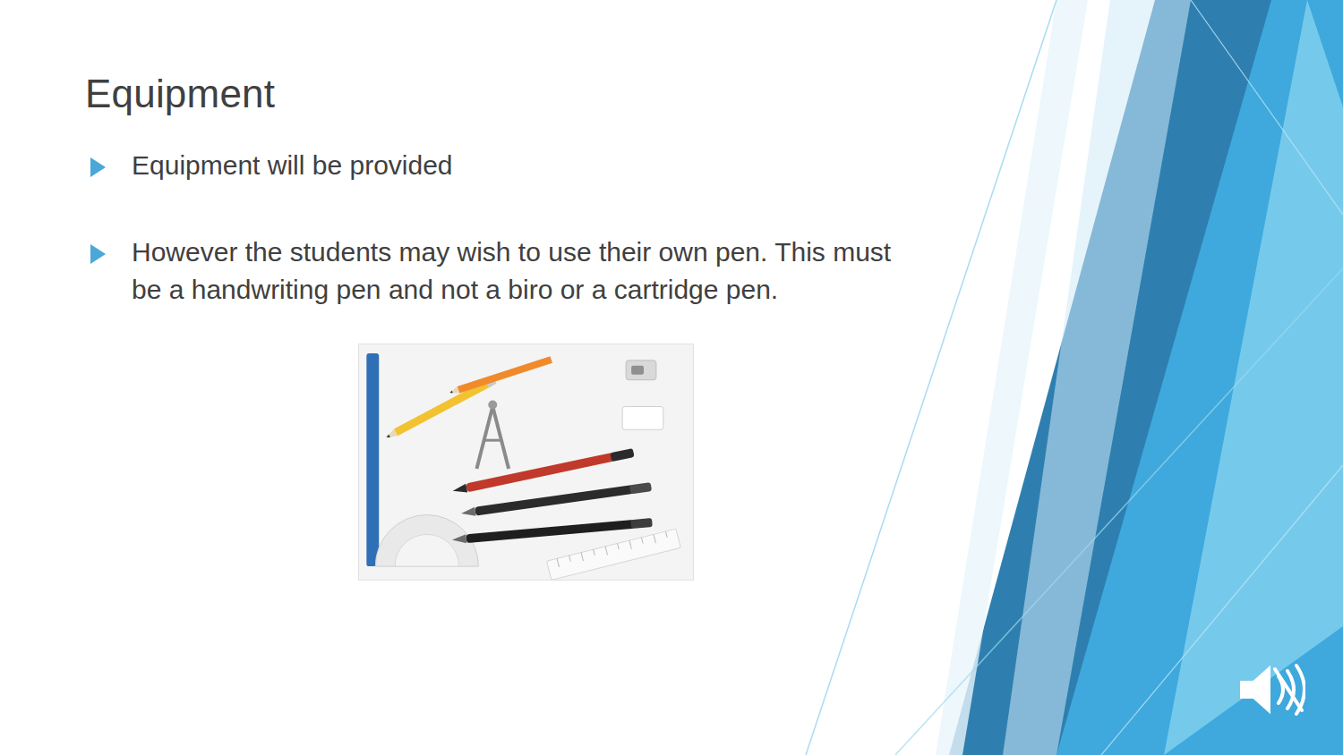Equipment
Equipment will be provided
However the students may wish to use their own pen. This must be a handwriting pen and not a biro or a cartridge pen.